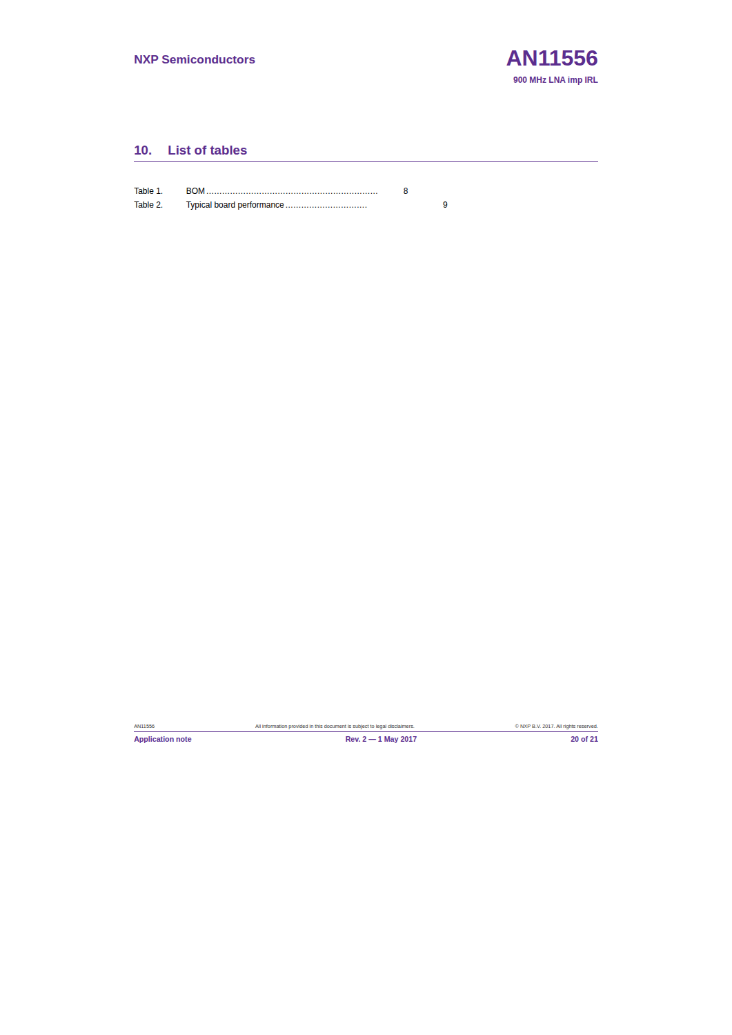NXP Semiconductors
AN11556
900 MHz LNA imp IRL
10. List of tables
Table 1. BOM ................................................................. 8
Table 2. Typical board performance ............................... 9
AN11556 All information provided in this document is subject to legal disclaimers. © NXP B.V. 2017. All rights reserved.
Application note Rev. 2 — 1 May 2017 20 of 21